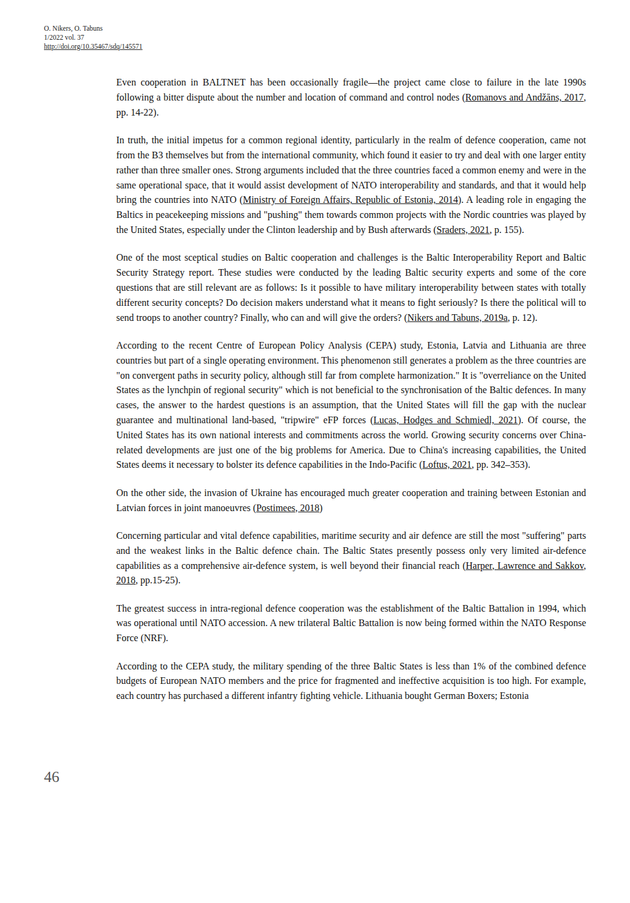O. Nikers, O. Tabuns 1/2022 vol. 37 http://doi.org/10.35467/sdq/145571
Even cooperation in BALTNET has been occasionally fragile—the project came close to failure in the late 1990s following a bitter dispute about the number and location of command and control nodes (Romanovs and Andžāns, 2017, pp. 14-22).
In truth, the initial impetus for a common regional identity, particularly in the realm of defence cooperation, came not from the B3 themselves but from the international community, which found it easier to try and deal with one larger entity rather than three smaller ones. Strong arguments included that the three countries faced a common enemy and were in the same operational space, that it would assist development of NATO interoperability and standards, and that it would help bring the countries into NATO (Ministry of Foreign Affairs, Republic of Estonia, 2014). A leading role in engaging the Baltics in peacekeeping missions and "pushing" them towards common projects with the Nordic countries was played by the United States, especially under the Clinton leadership and by Bush afterwards (Sraders, 2021, p. 155).
One of the most sceptical studies on Baltic cooperation and challenges is the Baltic Interoperability Report and Baltic Security Strategy report. These studies were conducted by the leading Baltic security experts and some of the core questions that are still relevant are as follows: Is it possible to have military interoperability between states with totally different security concepts? Do decision makers understand what it means to fight seriously? Is there the political will to send troops to another country? Finally, who can and will give the orders? (Nikers and Tabuns, 2019a, p. 12).
According to the recent Centre of European Policy Analysis (CEPA) study, Estonia, Latvia and Lithuania are three countries but part of a single operating environment. This phenomenon still generates a problem as the three countries are "on convergent paths in security policy, although still far from complete harmonization." It is "overreliance on the United States as the lynchpin of regional security" which is not beneficial to the synchronisation of the Baltic defences. In many cases, the answer to the hardest questions is an assumption, that the United States will fill the gap with the nuclear guarantee and multinational land-based, "tripwire" eFP forces (Lucas, Hodges and Schmiedl, 2021). Of course, the United States has its own national interests and commitments across the world. Growing security concerns over China-related developments are just one of the big problems for America. Due to China's increasing capabilities, the United States deems it necessary to bolster its defence capabilities in the Indo-Pacific (Loftus, 2021, pp. 342–353).
On the other side, the invasion of Ukraine has encouraged much greater cooperation and training between Estonian and Latvian forces in joint manoeuvres (Postimees, 2018)
Concerning particular and vital defence capabilities, maritime security and air defence are still the most "suffering" parts and the weakest links in the Baltic defence chain. The Baltic States presently possess only very limited air-defence capabilities as a comprehensive air-defence system, is well beyond their financial reach (Harper, Lawrence and Sakkov, 2018, pp.15-25).
The greatest success in intra-regional defence cooperation was the establishment of the Baltic Battalion in 1994, which was operational until NATO accession. A new trilateral Baltic Battalion is now being formed within the NATO Response Force (NRF).
According to the CEPA study, the military spending of the three Baltic States is less than 1% of the combined defence budgets of European NATO members and the price for fragmented and ineffective acquisition is too high. For example, each country has purchased a different infantry fighting vehicle. Lithuania bought German Boxers; Estonia
46